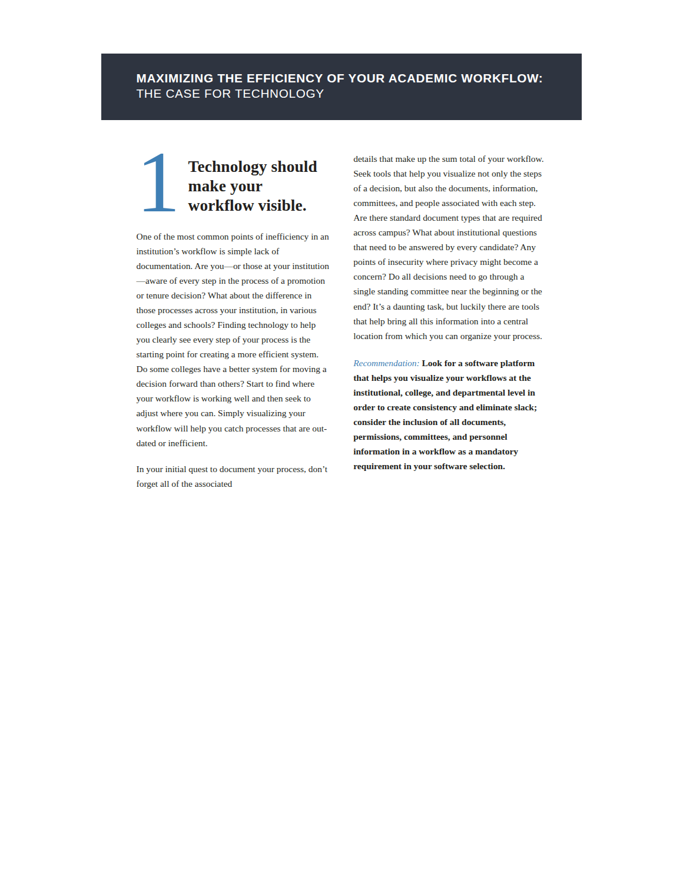Maximizing the Efficiency of Your Academic Workflow:
The Case for Technology
1
Technology should make your workflow visible.
One of the most common points of inefficiency in an institution’s workflow is simple lack of documentation. Are you—or those at your institution—aware of every step in the process of a promotion or tenure decision? What about the difference in those processes across your institution, in various colleges and schools? Finding technology to help you clearly see every step of your process is the starting point for creating a more efficient system. Do some colleges have a better system for moving a decision forward than others? Start to find where your workflow is working well and then seek to adjust where you can. Simply visualizing your workflow will help you catch processes that are out-dated or inefficient.
In your initial quest to document your process, don’t forget all of the associated
details that make up the sum total of your workflow. Seek tools that help you visualize not only the steps of a decision, but also the documents, information, committees, and people associated with each step. Are there standard document types that are required across campus? What about institutional questions that need to be answered by every candidate? Any points of insecurity where privacy might become a concern? Do all decisions need to go through a single standing committee near the beginning or the end? It’s a daunting task, but luckily there are tools that help bring all this information into a central location from which you can organize your process.
Recommendation: Look for a software platform that helps you visualize your workflows at the institutional, college, and departmental level in order to create consistency and eliminate slack; consider the inclusion of all documents, permissions, committees, and personnel information in a workflow as a mandatory requirement in your software selection.